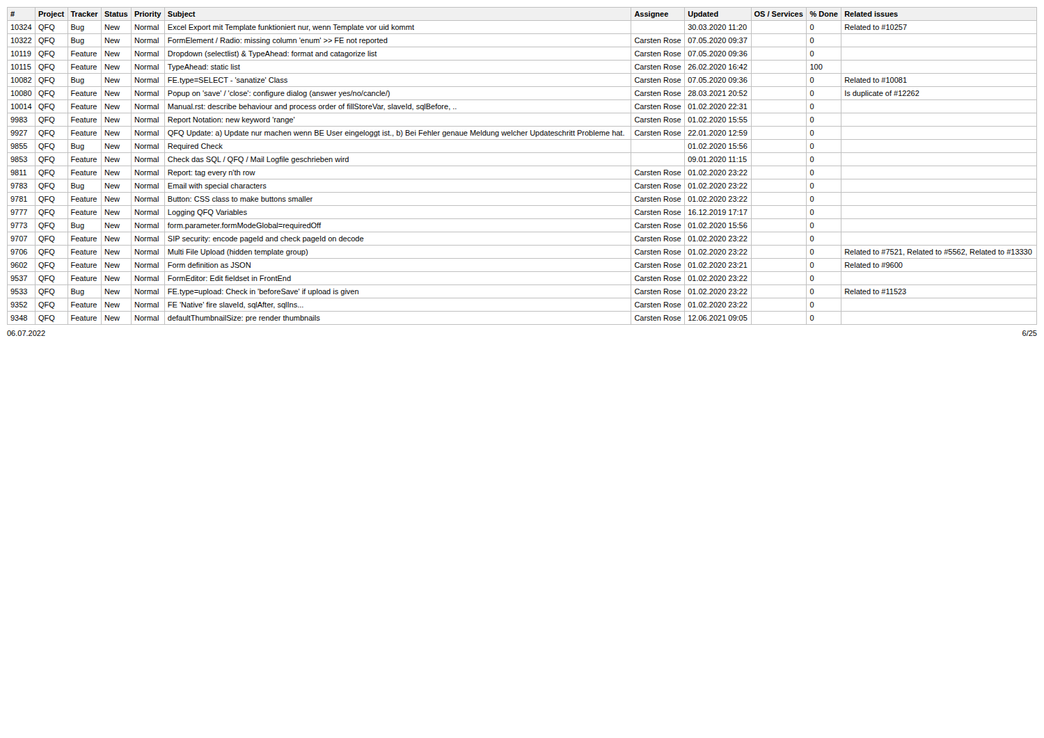| # | Project | Tracker | Status | Priority | Subject | Assignee | Updated | OS / Services | % Done | Related issues |
| --- | --- | --- | --- | --- | --- | --- | --- | --- | --- | --- |
| 10324 | QFQ | Bug | New | Normal | Excel Export mit Template funktioniert nur, wenn Template vor uid kommt | | 30.03.2020 11:20 | | 0 | Related to #10257 |
| 10322 | QFQ | Bug | New | Normal | FormElement / Radio: missing column 'enum' >> FE not reported | Carsten Rose | 07.05.2020 09:37 | | 0 | |
| 10119 | QFQ | Feature | New | Normal | Dropdown (selectlist) & TypeAhead: format and catagorize list | Carsten Rose | 07.05.2020 09:36 | | 0 | |
| 10115 | QFQ | Feature | New | Normal | TypeAhead: static list | Carsten Rose | 26.02.2020 16:42 | | 100 | |
| 10082 | QFQ | Bug | New | Normal | FE.type=SELECT - 'sanatize' Class | Carsten Rose | 07.05.2020 09:36 | | 0 | Related to #10081 |
| 10080 | QFQ | Feature | New | Normal | Popup on 'save' / 'close': configure dialog (answer yes/no/cancle/) | Carsten Rose | 28.03.2021 20:52 | | 0 | Is duplicate of #12262 |
| 10014 | QFQ | Feature | New | Normal | Manual.rst: describe behaviour and process order of fillStoreVar, slaveId, sqlBefore, .. | Carsten Rose | 01.02.2020 22:31 | | 0 | |
| 9983 | QFQ | Feature | New | Normal | Report Notation: new keyword 'range' | Carsten Rose | 01.02.2020 15:55 | | 0 | |
| 9927 | QFQ | Feature | New | Normal | QFQ Update: a) Update nur machen wenn BE User eingeloggt ist., b) Bei Fehler genaue Meldung welcher Updateschritt Probleme hat. | Carsten Rose | 22.01.2020 12:59 | | 0 | |
| 9855 | QFQ | Bug | New | Normal | Required Check | | 01.02.2020 15:56 | | 0 | |
| 9853 | QFQ | Feature | New | Normal | Check das SQL / QFQ / Mail Logfile geschrieben wird | | 09.01.2020 11:15 | | 0 | |
| 9811 | QFQ | Feature | New | Normal | Report: tag every n'th row | Carsten Rose | 01.02.2020 23:22 | | 0 | |
| 9783 | QFQ | Bug | New | Normal | Email with special characters | Carsten Rose | 01.02.2020 23:22 | | 0 | |
| 9781 | QFQ | Feature | New | Normal | Button: CSS class to make buttons smaller | Carsten Rose | 01.02.2020 23:22 | | 0 | |
| 9777 | QFQ | Feature | New | Normal | Logging QFQ Variables | Carsten Rose | 16.12.2019 17:17 | | 0 | |
| 9773 | QFQ | Bug | New | Normal | form.parameter.formModeGlobal=requiredOff | Carsten Rose | 01.02.2020 15:56 | | 0 | |
| 9707 | QFQ | Feature | New | Normal | SIP security: encode pageId and check pageId on decode | Carsten Rose | 01.02.2020 23:22 | | 0 | |
| 9706 | QFQ | Feature | New | Normal | Multi File Upload (hidden template group) | Carsten Rose | 01.02.2020 23:22 | | 0 | Related to #7521, Related to #5562, Related to #13330 |
| 9602 | QFQ | Feature | New | Normal | Form definition as JSON | Carsten Rose | 01.02.2020 23:21 | | 0 | Related to #9600 |
| 9537 | QFQ | Feature | New | Normal | FormEditor: Edit fieldset in FrontEnd | Carsten Rose | 01.02.2020 23:22 | | 0 | |
| 9533 | QFQ | Bug | New | Normal | FE.type=upload: Check in 'beforeSave' if upload is given | Carsten Rose | 01.02.2020 23:22 | | 0 | Related to #11523 |
| 9352 | QFQ | Feature | New | Normal | FE 'Native' fire slaveId, sqlAfter, sqlIns... | Carsten Rose | 01.02.2020 23:22 | | 0 | |
| 9348 | QFQ | Feature | New | Normal | defaultThumbnailSize: pre render thumbnails | Carsten Rose | 12.06.2021 09:05 | | 0 | |
06.07.2022 6/25